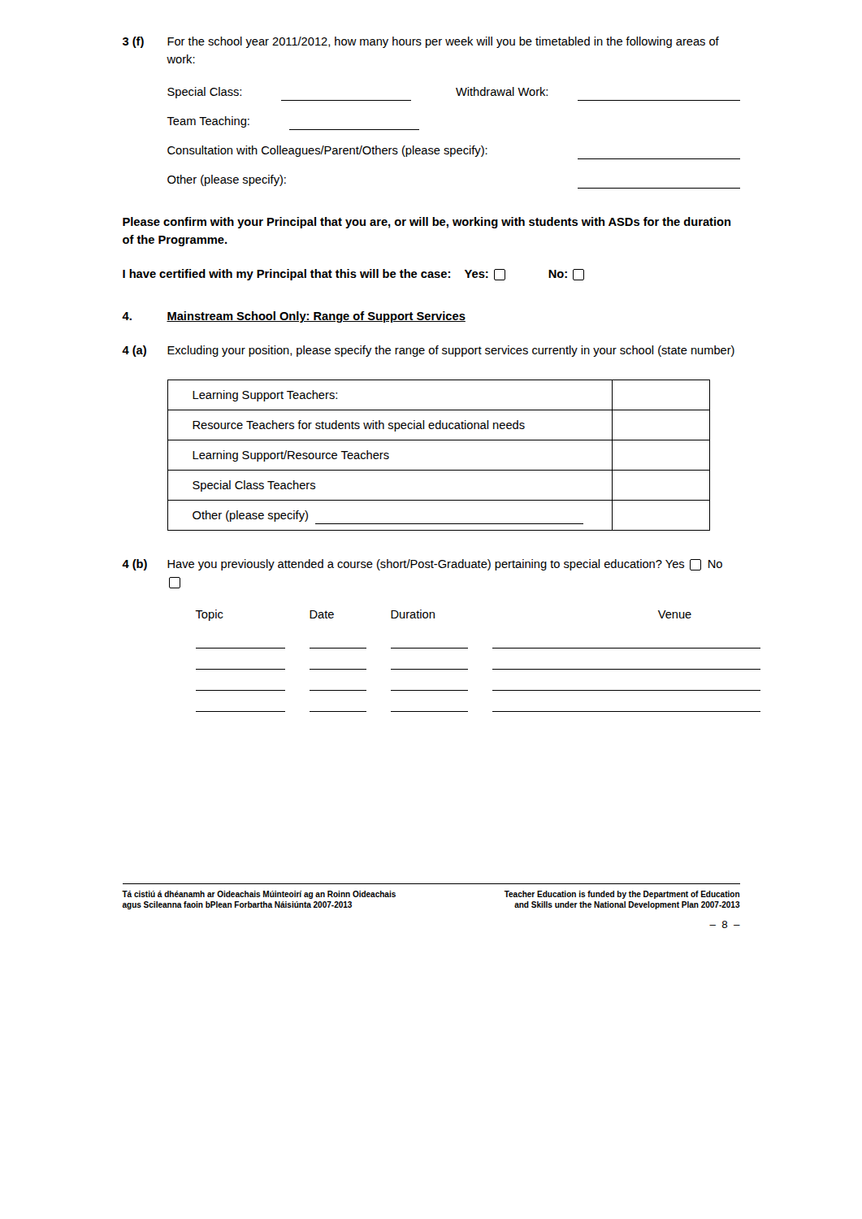3 (f)
For the school year 2011/2012, how many hours per week will you be timetabled in the following areas of work:
Special Class:
Withdrawal Work:
Team Teaching:
Consultation with Colleagues/Parent/Others (please specify):
Other (please specify):
Please confirm with your Principal that you are, or will be, working with students with ASDs for the duration of the Programme.
I have certified with my Principal that this will be the case: Yes: No:
4. Mainstream School Only: Range of Support Services
4 (a)
Excluding your position, please specify the range of support services currently in your school (state number)
| Learning Support Teachers: | |
| Resource Teachers for students with special educational needs | |
| Learning Support/Resource Teachers | |
| Special Class Teachers | |
| Other (please specify) | |
4 (b)
Have you previously attended a course (short/Post-Graduate) pertaining to special education? Yes No
| Topic | Date | Duration | Venue |
| --- | --- | --- | --- |
Tá cistiú á dhéanamh ar Oideachais Múinteoirí ag an Roinn Oideachais
agus Scileanna faoin bPlean Forbartha Náisiúnta 2007-2013
Teacher Education is funded by the Department of Education
and Skills under the National Development Plan 2007-2013
– 8 –